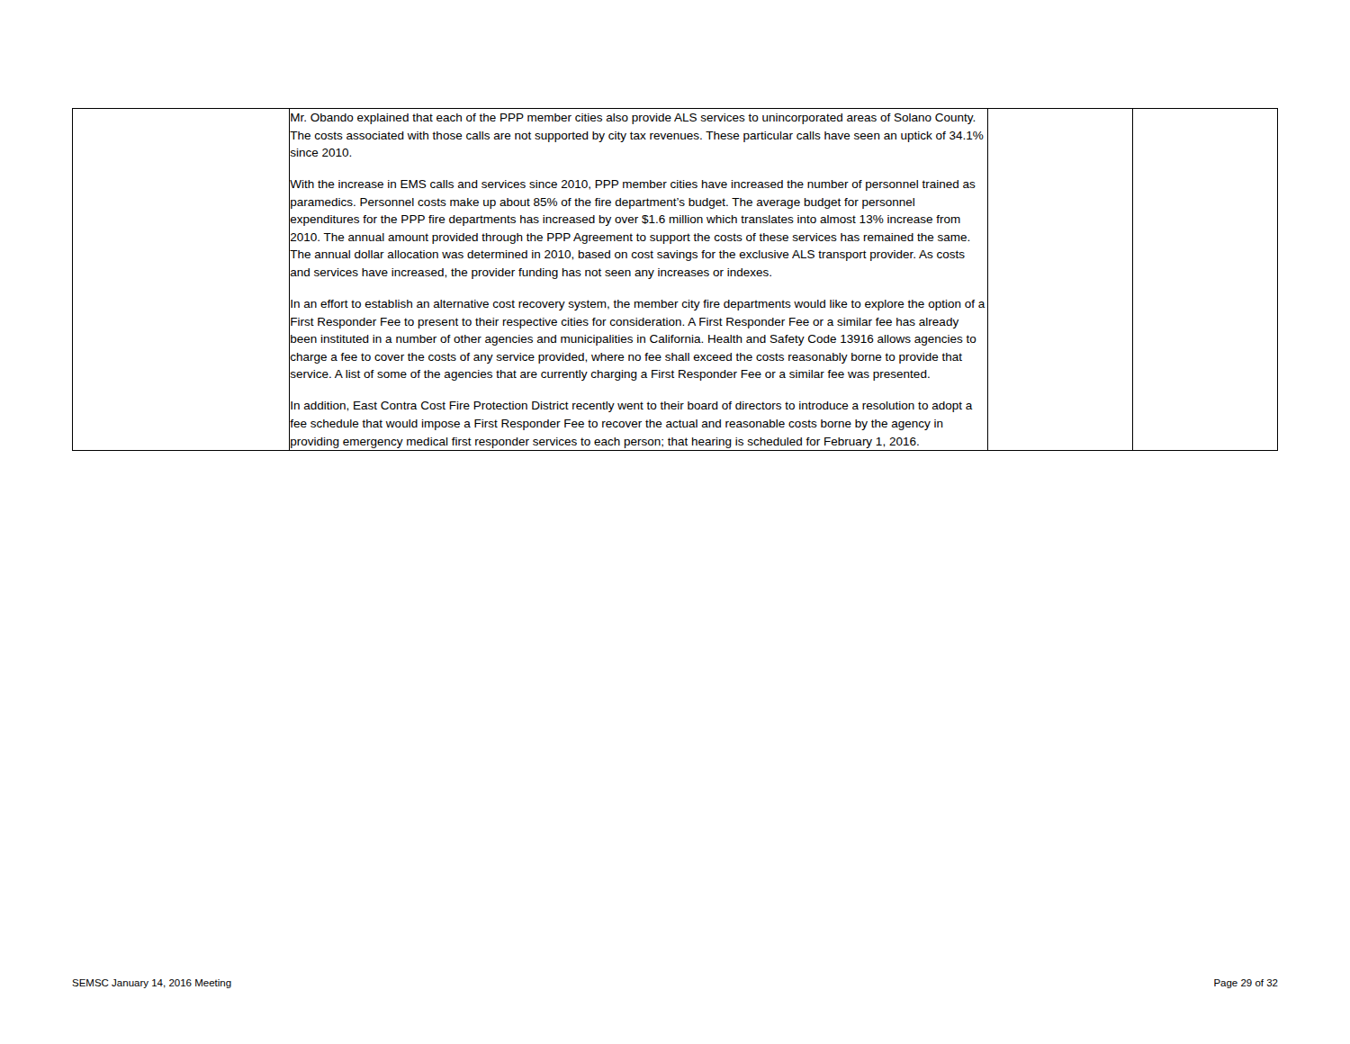| | Mr. Obando explained that each of the PPP member cities also provide ALS services to unincorporated areas of Solano County. The costs associated with those calls are not supported by city tax revenues. These particular calls have seen an uptick of 34.1% since 2010. With the increase in EMS calls and services since 2010, PPP member cities have increased the number of personnel trained as paramedics. Personnel costs make up about 85% of the fire department’s budget. The average budget for personnel expenditures for the PPP fire departments has increased by over $1.6 million which translates into almost 13% increase from 2010. The annual amount provided through the PPP Agreement to support the costs of these services has remained the same. The annual dollar allocation was determined in 2010, based on cost savings for the exclusive ALS transport provider. As costs and services have increased, the provider funding has not seen any increases or indexes. In an effort to establish an alternative cost recovery system, the member city fire departments would like to explore the option of a First Responder Fee to present to their respective cities for consideration. A First Responder Fee or a similar fee has already been instituted in a number of other agencies and municipalities in California. Health and Safety Code 13916 allows agencies to charge a fee to cover the costs of any service provided, where no fee shall exceed the costs reasonably borne to provide that service. A list of some of the agencies that are currently charging a First Responder Fee or a similar fee was presented. In addition, East Contra Cost Fire Protection District recently went to their board of directors to introduce a resolution to adopt a fee schedule that would impose a First Responder Fee to recover the actual and reasonable costs borne by the agency in providing emergency medical first responder services to each person; that hearing is scheduled for February 1, 2016. | | |
SEMSC January 14, 2016 Meeting Page 29 of 32